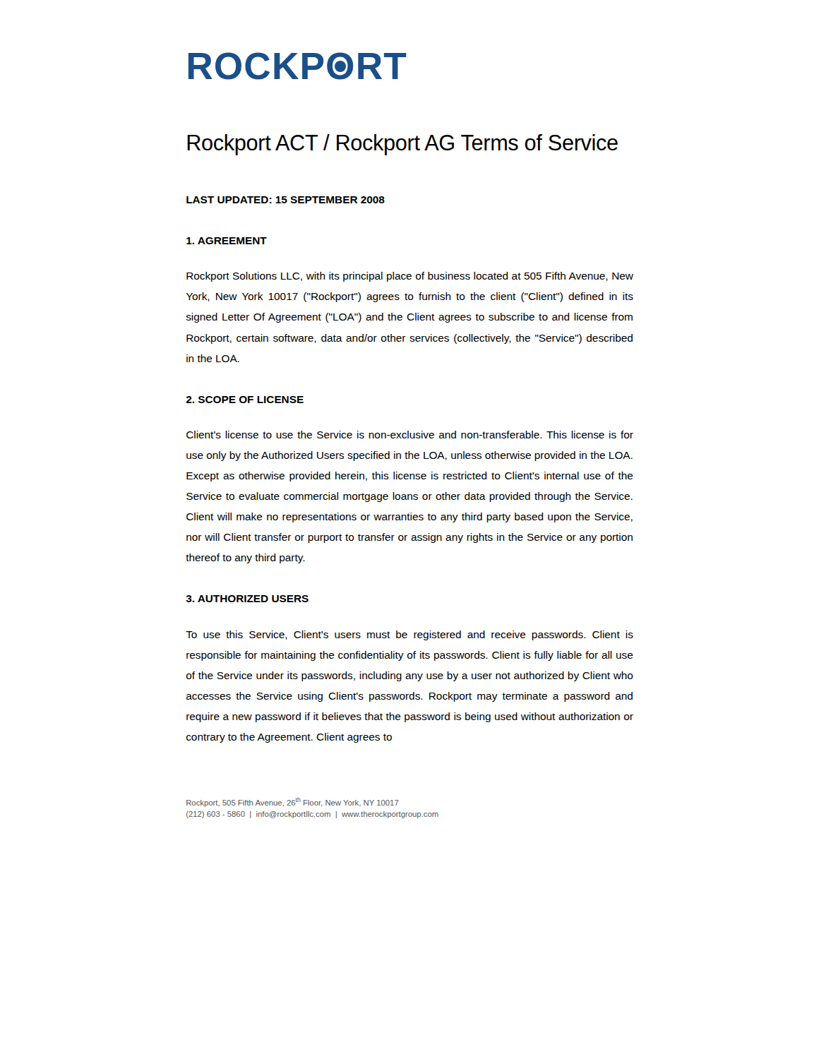ROCKPORT
Rockport ACT / Rockport AG Terms of Service
LAST UPDATED: 15 SEPTEMBER 2008
1. AGREEMENT
Rockport Solutions LLC, with its principal place of business located at 505 Fifth Avenue, New York, New York 10017 ("Rockport") agrees to furnish to the client ("Client") defined in its signed Letter Of Agreement ("LOA") and the Client agrees to subscribe to and license from Rockport, certain software, data and/or other services (collectively, the "Service") described in the LOA.
2. SCOPE OF LICENSE
Client's license to use the Service is non-exclusive and non-transferable. This license is for use only by the Authorized Users specified in the LOA, unless otherwise provided in the LOA. Except as otherwise provided herein, this license is restricted to Client's internal use of the Service to evaluate commercial mortgage loans or other data provided through the Service. Client will make no representations or warranties to any third party based upon the Service, nor will Client transfer or purport to transfer or assign any rights in the Service or any portion thereof to any third party.
3. AUTHORIZED USERS
To use this Service, Client's users must be registered and receive passwords. Client is responsible for maintaining the confidentiality of its passwords. Client is fully liable for all use of the Service under its passwords, including any use by a user not authorized by Client who accesses the Service using Client's passwords. Rockport may terminate a password and require a new password if it believes that the password is being used without authorization or contrary to the Agreement. Client agrees to
Rockport, 505 Fifth Avenue, 26th Floor, New York, NY 10017
(212) 603 - 5860 | info@rockportllc.com | www.therockportgroup.com